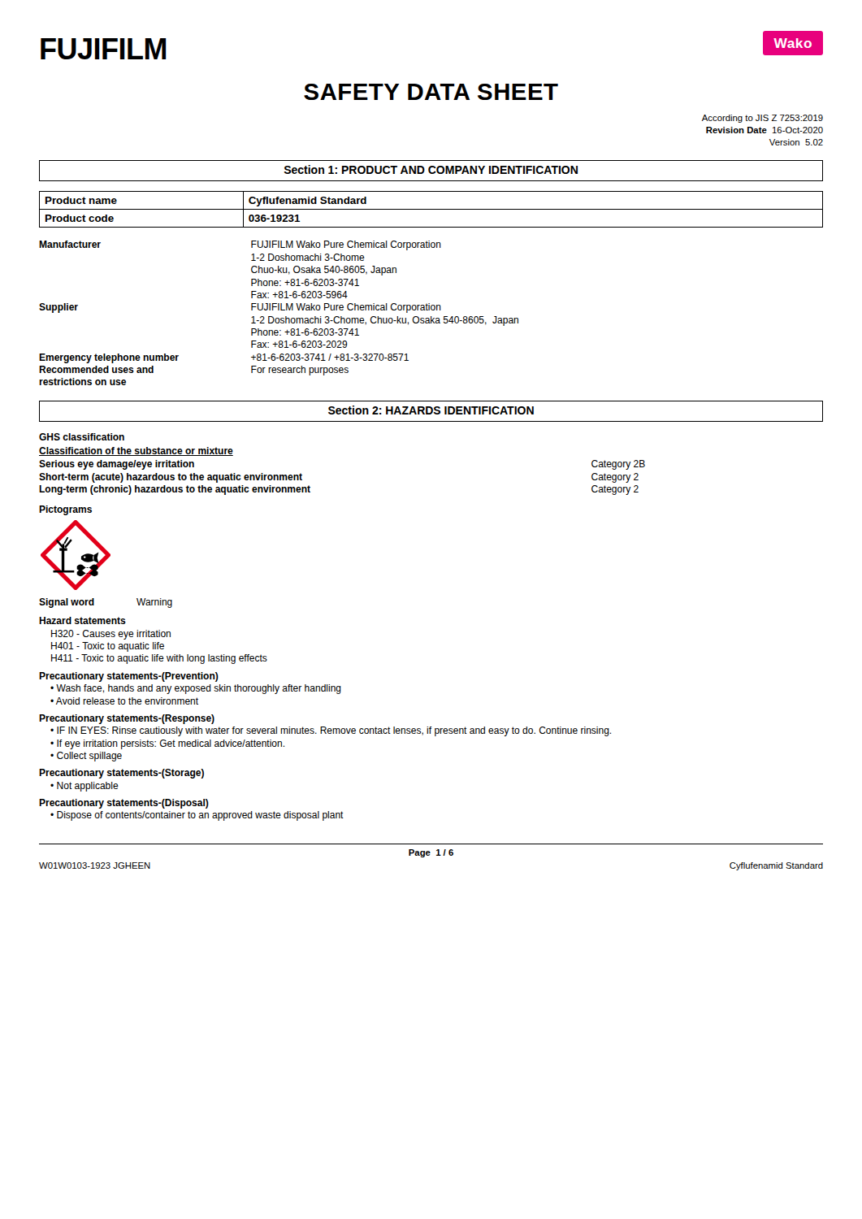FUJIFILM
Wako
SAFETY DATA SHEET
According to JIS Z 7253:2019
Revision Date 16-Oct-2020
Version 5.02
Section 1: PRODUCT AND COMPANY IDENTIFICATION
| Product name | Cyflufenamid Standard |
| Product code | 036-19231 |
| Manufacturer | FUJIFILM Wako Pure Chemical Corporation 1-2 Doshomachi 3-Chome Chuo-ku, Osaka 540-8605, Japan Phone: +81-6-6203-3741 Fax: +81-6-6203-5964 |
| Supplier | FUJIFILM Wako Pure Chemical Corporation 1-2 Doshomachi 3-Chome, Chuo-ku, Osaka 540-8605, Japan Phone: +81-6-6203-3741 Fax: +81-6-6203-2029 |
| Emergency telephone number | +81-6-6203-3741 / +81-3-3270-8571 |
| Recommended uses and restrictions on use | For research purposes |
Section 2: HAZARDS IDENTIFICATION
GHS classification
Classification of the substance or mixture
| Serious eye damage/eye irritation | Category 2B |
| Short-term (acute) hazardous to the aquatic environment | Category 2 |
| Long-term (chronic) hazardous to the aquatic environment | Category 2 |
Pictograms
Signal word Warning
Hazard statements
H320 - Causes eye irritation
H401 - Toxic to aquatic life
H411 - Toxic to aquatic life with long lasting effects
Precautionary statements-(Prevention)
• Wash face, hands and any exposed skin thoroughly after handling
• Avoid release to the environment
Precautionary statements-(Response)
• IF IN EYES: Rinse cautiously with water for several minutes. Remove contact lenses, if present and easy to do. Continue rinsing.
• If eye irritation persists: Get medical advice/attention.
• Collect spillage
Precautionary statements-(Storage)
• Not applicable
Precautionary statements-(Disposal)
• Dispose of contents/container to an approved waste disposal plant
Page 1 / 6
W01W0103-1923 JGHEEN
Cyflufenamid Standard